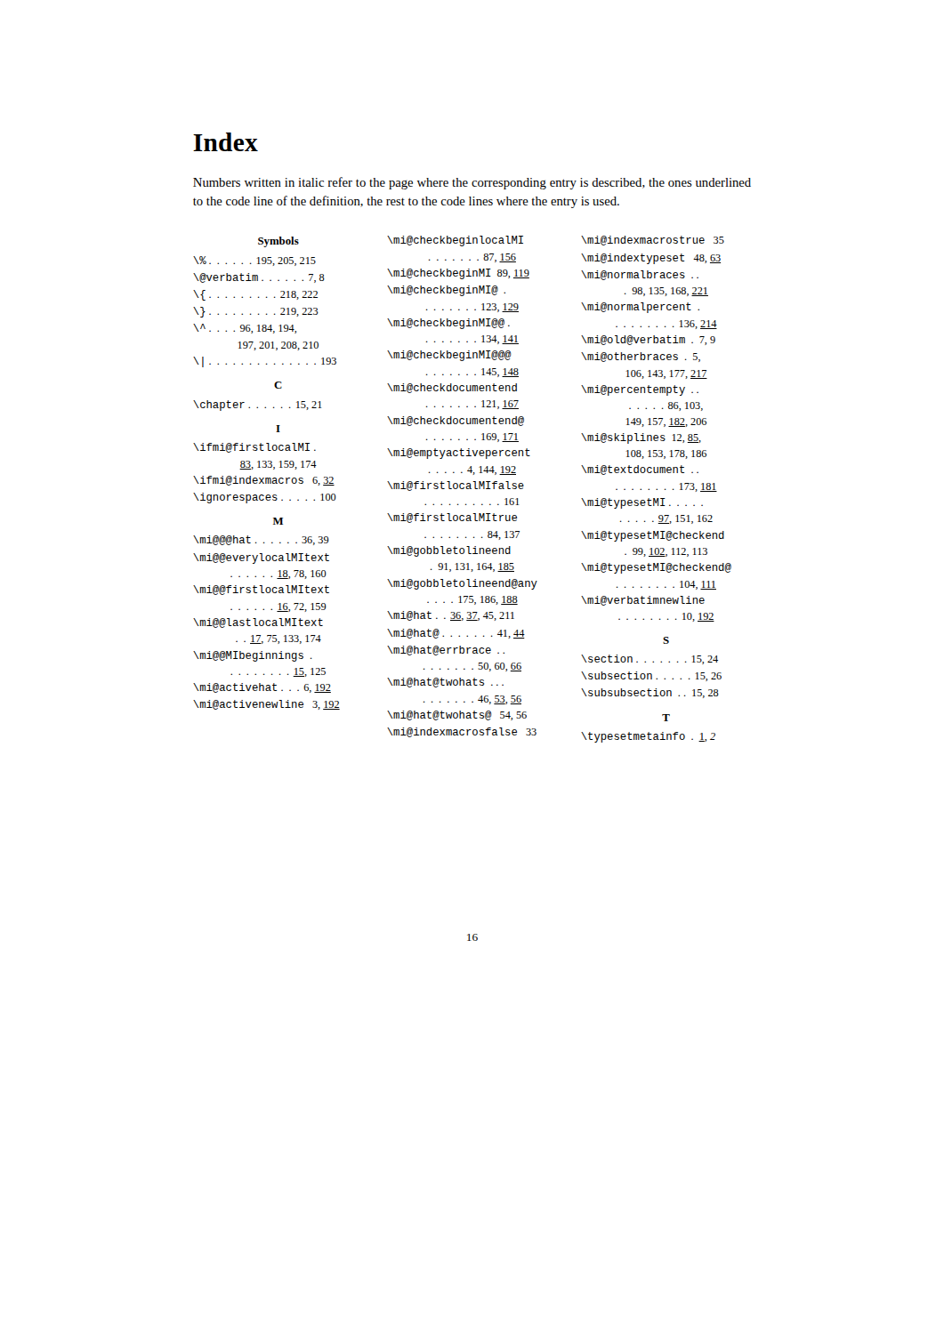Index
Numbers written in italic refer to the page where the corresponding entry is described, the ones underlined to the code line of the definition, the rest to the code lines where the entry is used.
Symbols
\% . . . . . . 195, 205, 215
\@verbatim . . . . . . 7, 8
\{ . . . . . . . . . 218, 222
\} . . . . . . . . . 219, 223
\^ . . . . 96, 184, 194, 197, 201, 208, 210
\| . . . . . . . . . . . . . . 193
C
\chapter . . . . . . 15, 21
I
\ifmi@firstlocalMI . 83, 133, 159, 174
\ifmi@indexmacros 6, 32
\ignorespaces . . . . . 100
M
\mi@@@hat . . . . . . 36, 39
\mi@@everylocalMItext . . . . . . 18, 78, 160
\mi@@firstlocalMItext . . . . . . 16, 72, 159
\mi@@lastlocalMItext . . 17, 75, 133, 174
\mi@@MIbeginnings . . . . . . . . . 15, 125
\mi@activehat . . . 6, 192
\mi@activenewline 3, 192
\mi@checkbeginlocalMI . . . . . . . 87, 156
\mi@checkbeginMI 89, 119
\mi@checkbeginMI@ . . . . . . . . 123, 129
\mi@checkbeginMI@@ . . . . . . . . 134, 141
\mi@checkbeginMI@@@ . . . . . . . 145, 148
\mi@checkdocumentend . . . . . . . 121, 167
\mi@checkdocumentend@ . . . . . . . 169, 171
\mi@emptyactivepercent . . . . . 4, 144, 192
\mi@firstlocalMIfalse . . . . . . . . . . 161
\mi@firstlocalMItrue . . . . . . . . 84, 137
\mi@gobbletolineend . 91, 131, 164, 185
\mi@gobbletolineend@any . . . . 175, 186, 188
\mi@hat . . 36, 37, 45, 211
\mi@hat@ . . . . . . . 41, 44
\mi@hat@errbrace . . . . . . . . . 50, 60, 66
\mi@hat@twohats . . . . . . . . . . 46, 53, 56
\mi@hat@twohats@ 54, 56
\mi@indexmacrosfalse 33
\mi@indexmacrostrue 35
\mi@indextypeset 48, 63
\mi@normalbraces . . . 98, 135, 168, 221
\mi@normalpercent . . . . . . . . . 136, 214
\mi@old@verbatim . 7, 9
\mi@otherbraces . 5, 106, 143, 177, 217
\mi@percentempty . . . . . . . 86, 103, 149, 157, 182, 206
\mi@skiplines 12, 85, 108, 153, 178, 186
\mi@textdocument . . . . . . . . . . 173, 181
\mi@typesetMI . . . . . . . . . . 97, 151, 162
\mi@typesetMI@checkend . 99, 102, 112, 113
\mi@typesetMI@checkend@ . . . . . . . . 104, 111
\mi@verbatimnewline . . . . . . . . 10, 192
S
\section . . . . . . . 15, 24
\subsection . . . . . 15, 26
\subsubsection . . 15, 28
T
\typesetmetainfo . 1, 2
16